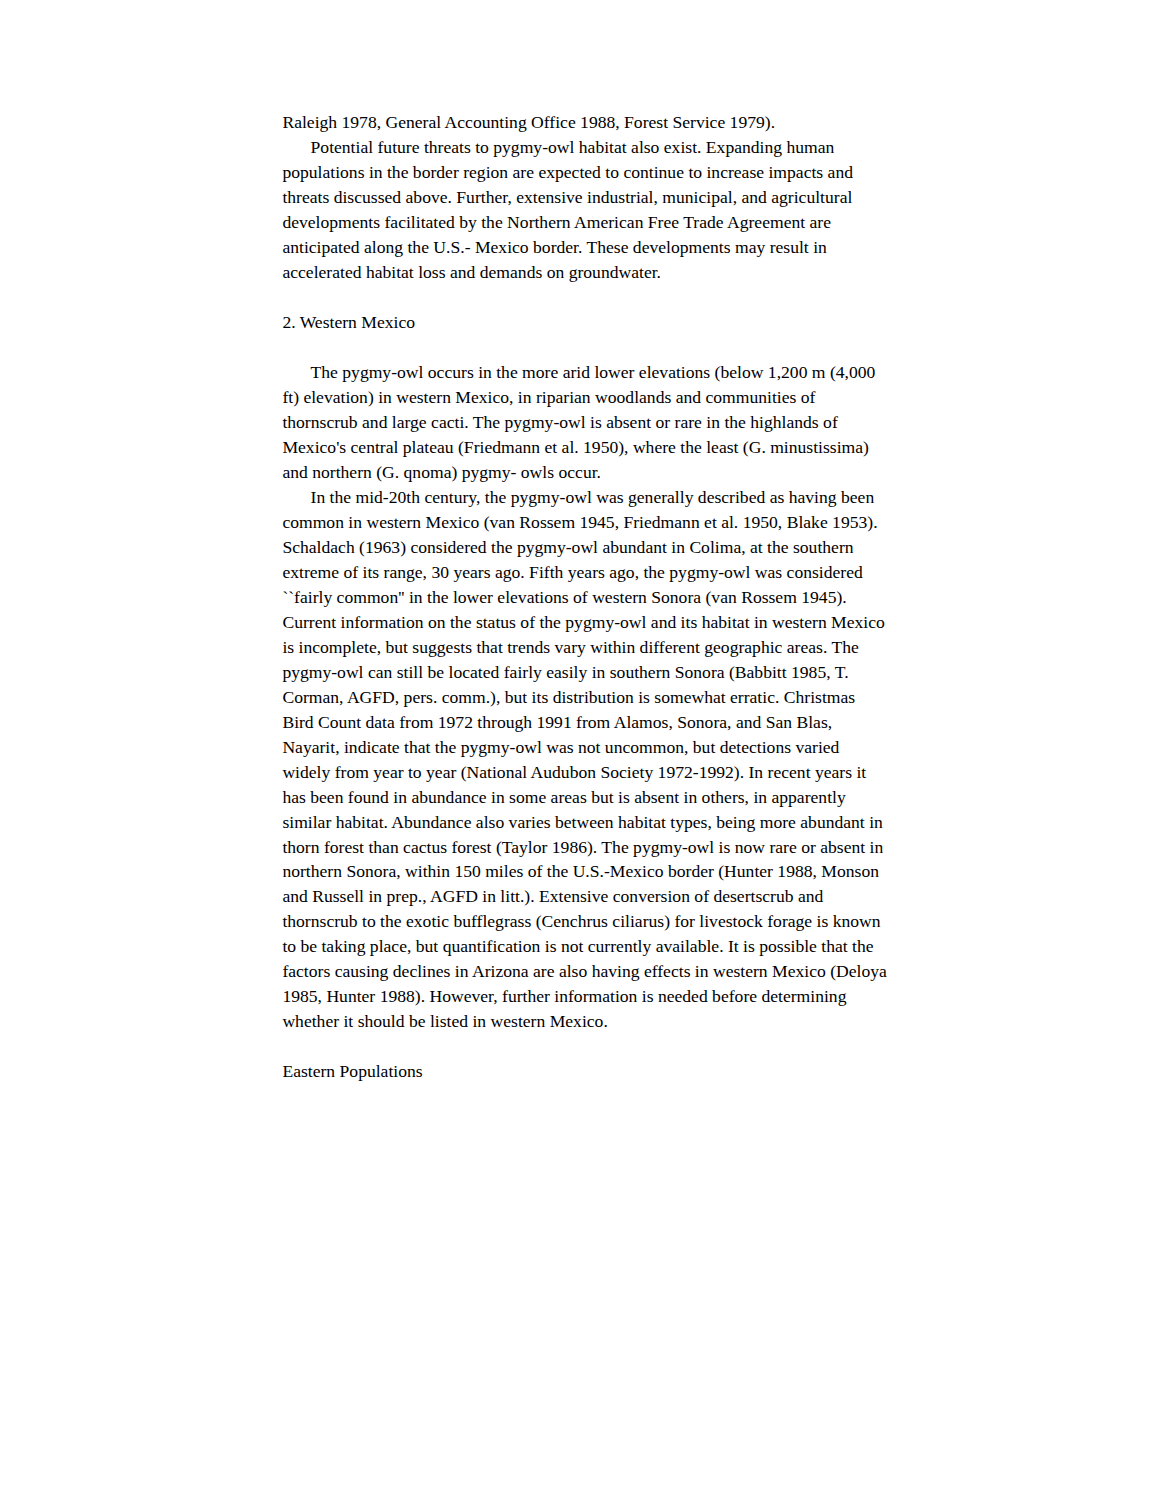Raleigh 1978, General Accounting Office 1988, Forest Service 1979).
Potential future threats to pygmy-owl habitat also exist. Expanding human populations in the border region are expected to continue to increase impacts and threats discussed above. Further, extensive industrial, municipal, and agricultural developments facilitated by the Northern American Free Trade Agreement are anticipated along the U.S.- Mexico border. These developments may result in accelerated habitat loss and demands on groundwater.
2. Western Mexico
The pygmy-owl occurs in the more arid lower elevations (below 1,200 m (4,000 ft) elevation) in western Mexico, in riparian woodlands and communities of thornscrub and large cacti. The pygmy-owl is absent or rare in the highlands of Mexico's central plateau (Friedmann et al. 1950), where the least (G. minustissima) and northern (G. qnoma) pygmy- owls occur.
In the mid-20th century, the pygmy-owl was generally described as having been common in western Mexico (van Rossem 1945, Friedmann et al. 1950, Blake 1953). Schaldach (1963) considered the pygmy-owl abundant in Colima, at the southern extreme of its range, 30 years ago. Fifth years ago, the pygmy-owl was considered ``fairly common'' in the lower elevations of western Sonora (van Rossem 1945). Current information on the status of the pygmy-owl and its habitat in western Mexico is incomplete, but suggests that trends vary within different geographic areas. The pygmy-owl can still be located fairly easily in southern Sonora (Babbitt 1985, T. Corman, AGFD, pers. comm.), but its distribution is somewhat erratic. Christmas Bird Count data from 1972 through 1991 from Alamos, Sonora, and San Blas, Nayarit, indicate that the pygmy-owl was not uncommon, but detections varied widely from year to year (National Audubon Society 1972-1992). In recent years it has been found in abundance in some areas but is absent in others, in apparently similar habitat. Abundance also varies between habitat types, being more abundant in thorn forest than cactus forest (Taylor 1986). The pygmy-owl is now rare or absent in northern Sonora, within 150 miles of the U.S.-Mexico border (Hunter 1988, Monson and Russell in prep., AGFD in litt.). Extensive conversion of desertscrub and thornscrub to the exotic bufflegrass (Cenchrus ciliarus) for livestock forage is known to be taking place, but quantification is not currently available. It is possible that the factors causing declines in Arizona are also having effects in western Mexico (Deloya 1985, Hunter 1988). However, further information is needed before determining whether it should be listed in western Mexico.
Eastern Populations